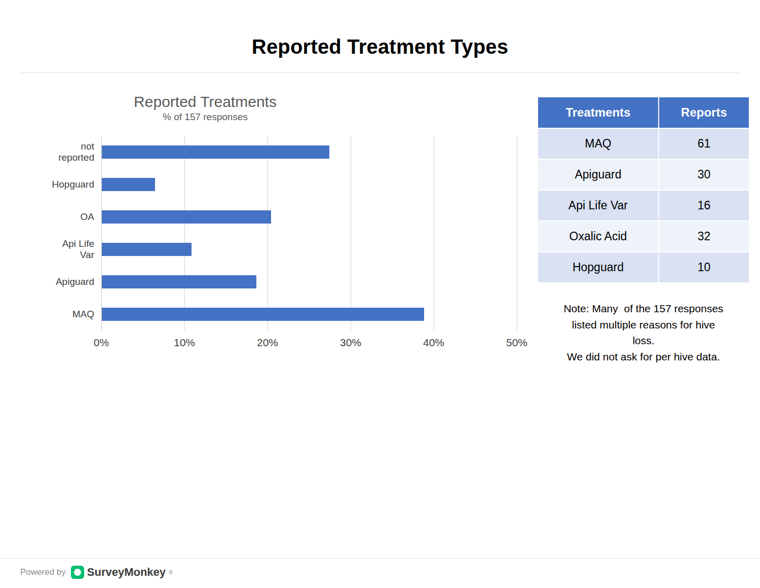Reported Treatment Types
Reported Treatments
% of 157 responses
not
reported
Hopguard
OA
Api Life
Var
Apiguard
MAQ
0% 10% 20% 30% 40% 50%
| Treatments | Reports |
| --- | --- |
| MAQ | 61 |
| Apiguard | 30 |
| Api Life Var | 16 |
| Oxalic Acid | 32 |
| Hopguard | 10 |
Note: Many of the 157 responses listed multiple reasons for hive loss.
We did not ask for per hive data.
Powered by SurveyMonkey®